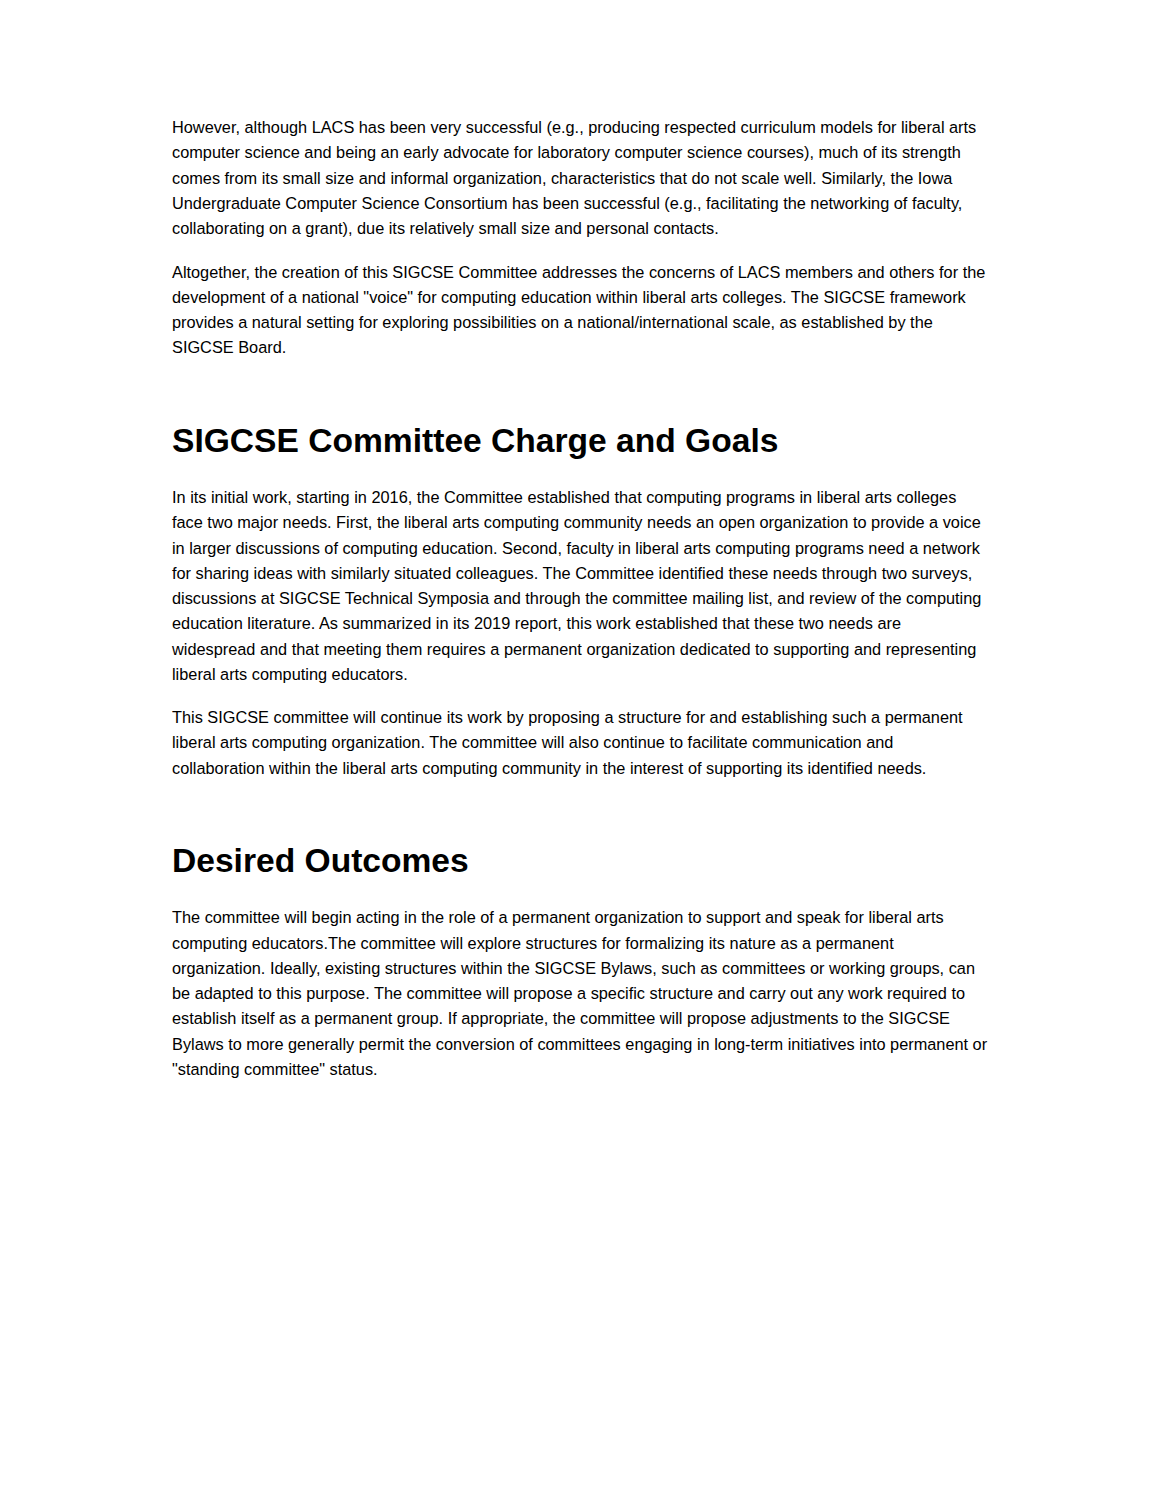However, although LACS has been very successful (e.g., producing respected curriculum models for liberal arts computer science and being an early advocate for laboratory computer science courses), much of its strength comes from its small size and informal organization, characteristics that do not scale well. Similarly, the Iowa Undergraduate Computer Science Consortium has been successful (e.g., facilitating the networking of faculty, collaborating on a grant), due its relatively small size and personal contacts.
Altogether, the creation of this SIGCSE Committee addresses the concerns of LACS members and others for the development of a national "voice" for computing education within liberal arts colleges. The SIGCSE framework provides a natural setting for exploring possibilities on a national/international scale, as established by the SIGCSE Board.
SIGCSE Committee Charge and Goals
In its initial work, starting in 2016, the Committee established that computing programs in liberal arts colleges face two major needs. First, the liberal arts computing community needs an open organization to provide a voice in larger discussions of computing education. Second, faculty in liberal arts computing programs need a network for sharing ideas with similarly situated colleagues. The Committee identified these needs through two surveys, discussions at SIGCSE Technical Symposia and through the committee mailing list, and review of the computing education literature. As summarized in its 2019 report, this work established that these two needs are widespread and that meeting them requires a permanent organization dedicated to supporting and representing liberal arts computing educators.
This SIGCSE committee will continue its work by proposing a structure for and establishing such a permanent liberal arts computing organization. The committee will also continue to facilitate communication and collaboration within the liberal arts computing community in the interest of supporting its identified needs.
Desired Outcomes
The committee will begin acting in the role of a permanent organization to support and speak for liberal arts computing educators.The committee will explore structures for formalizing its nature as a permanent organization. Ideally, existing structures within the SIGCSE Bylaws, such as committees or working groups, can be adapted to this purpose. The committee will propose a specific structure and carry out any work required to establish itself as a permanent group. If appropriate, the committee will propose adjustments to the SIGCSE Bylaws to more generally permit the conversion of committees engaging in long-term initiatives into permanent or "standing committee" status.